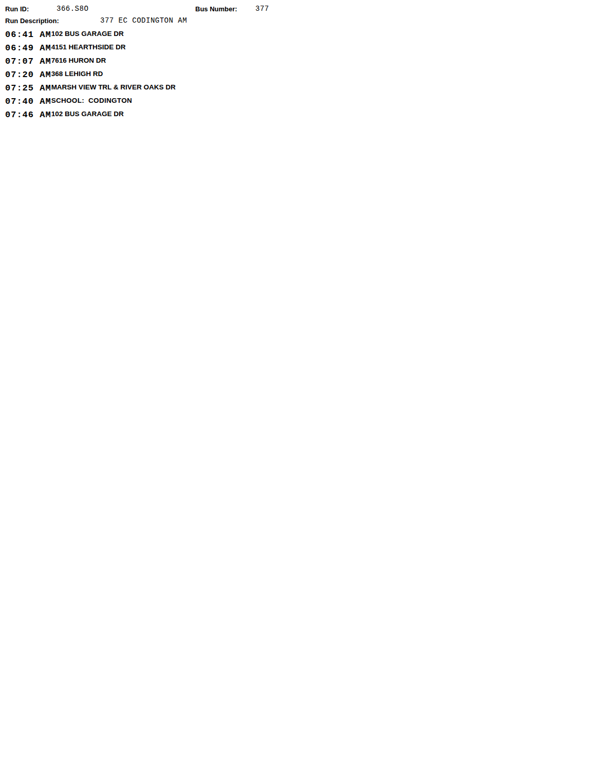Run ID: 366.S8O Bus Number: 377
Run Description: 377 EC CODINGTON AM
| 06:41 AM | 102 BUS GARAGE DR |
| 06:49 AM | 4151 HEARTHSIDE DR |
| 07:07 AM | 7616 HURON DR |
| 07:20 AM | 368 LEHIGH RD |
| 07:25 AM | MARSH VIEW TRL & RIVER OAKS DR |
| 07:40 AM | SCHOOL: CODINGTON |
| 07:46 AM | 102 BUS GARAGE DR |